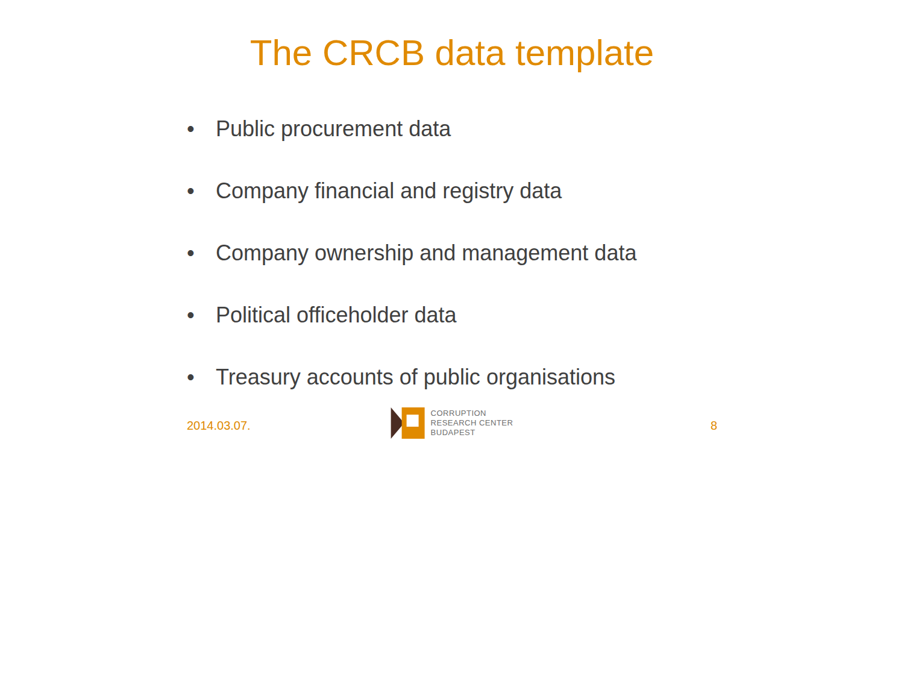The CRCB data template
Public procurement data
Company financial and registry data
Company ownership and management data
Political officeholder data
Treasury accounts of public organisations
2014.03.07.
Corruption
Research Center
Budapest
8